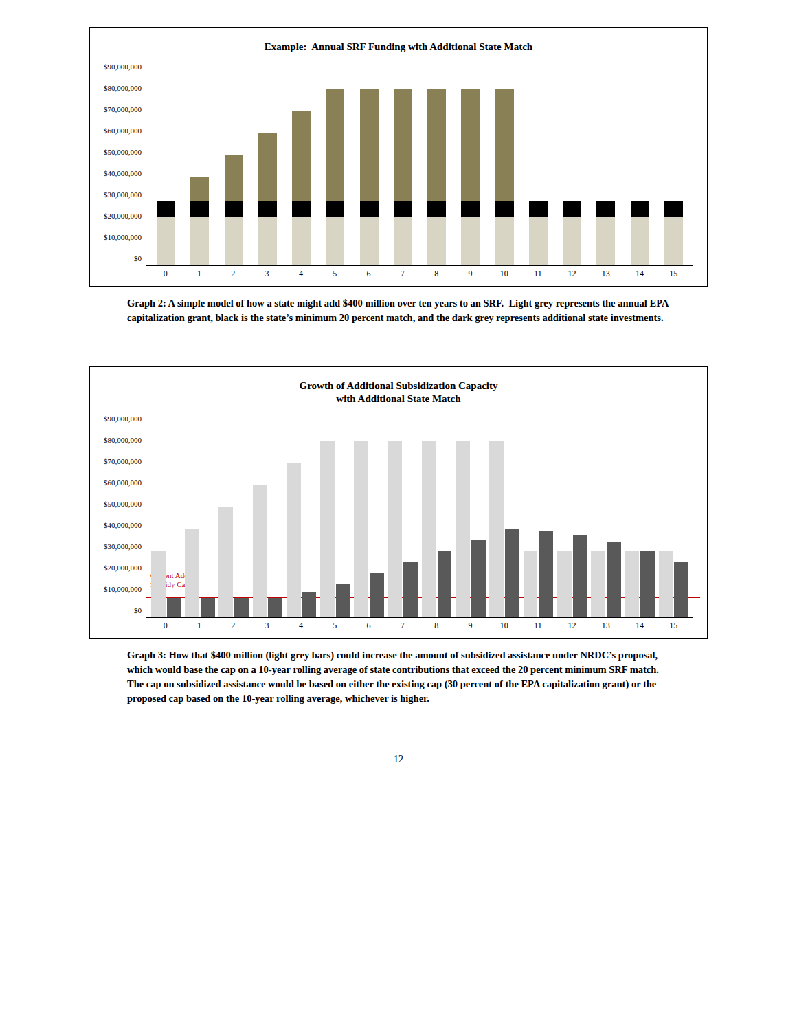Example: Annual SRF Funding with Additional State Match
$90,000,000 $80,000,000 $70,000,000 $60,000,000 $50,000,000 $40,000,000 $30,000,000 $20,000,000 $10,000,000 $0
01234 56789 101112131415
Graph 2: A simple model of how a state might add $400 million over ten years to an SRF. Light grey represents the annual EPA capitalization grant, black is the state’s minimum 20 percent match, and the dark grey represents additional state investments.
Growth of Additional Subsidization Capacity
with Additional State Match
$90,000,000 $80,000,000 $70,000,000 $60,000,000 $50,000,000 $40,000,000 $30,000,000 $20,000,000 $10,000,000 $0
Current Add'l
Subsidy Cap,
01234 56789 101112131415
Graph 3: How that $400 million (light grey bars) could increase the amount of subsidized assistance under NRDC’s proposal, which would base the cap on a 10-year rolling average of state contributions that exceed the 20 percent minimum SRF match. The cap on subsidized assistance would be based on either the existing cap (30 percent of the EPA capitalization grant) or the proposed cap based on the 10-year rolling average, whichever is higher.
12